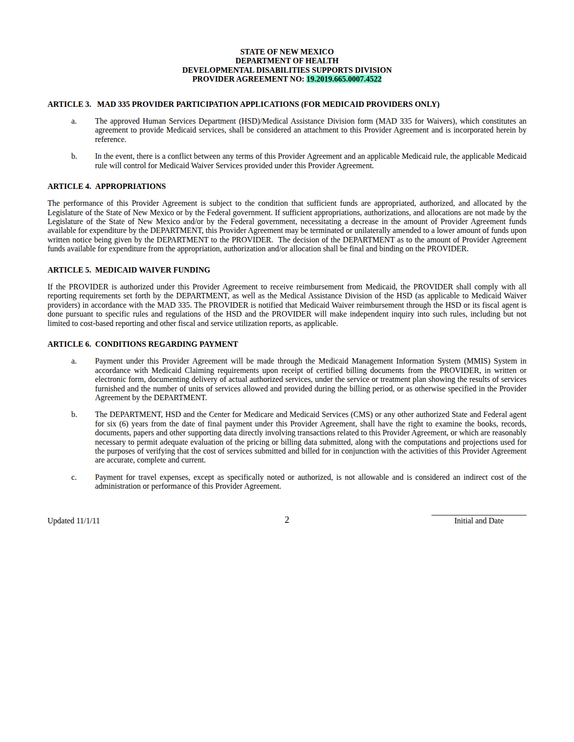STATE OF NEW MEXICO
DEPARTMENT OF HEALTH
DEVELOPMENTAL DISABILITIES SUPPORTS DIVISION
PROVIDER AGREEMENT NO: 19.2019.665.0007.4522
ARTICLE 3. MAD 335 PROVIDER PARTICIPATION APPLICATIONS (FOR MEDICAID PROVIDERS ONLY)
a.
The approved Human Services Department (HSD)/Medical Assistance Division form (MAD 335 for Waivers), which constitutes an agreement to provide Medicaid services, shall be considered an attachment to this Provider Agreement and is incorporated herein by reference.
b.
In the event, there is a conflict between any terms of this Provider Agreement and an applicable Medicaid rule, the applicable Medicaid rule will control for Medicaid Waiver Services provided under this Provider Agreement.
ARTICLE 4. APPROPRIATIONS
The performance of this Provider Agreement is subject to the condition that sufficient funds are appropriated, authorized, and allocated by the Legislature of the State of New Mexico or by the Federal government. If sufficient appropriations, authorizations, and allocations are not made by the Legislature of the State of New Mexico and/or by the Federal government, necessitating a decrease in the amount of Provider Agreement funds available for expenditure by the DEPARTMENT, this Provider Agreement may be terminated or unilaterally amended to a lower amount of funds upon written notice being given by the DEPARTMENT to the PROVIDER. The decision of the DEPARTMENT as to the amount of Provider Agreement funds available for expenditure from the appropriation, authorization and/or allocation shall be final and binding on the PROVIDER.
ARTICLE 5. MEDICAID WAIVER FUNDING
If the PROVIDER is authorized under this Provider Agreement to receive reimbursement from Medicaid, the PROVIDER shall comply with all reporting requirements set forth by the DEPARTMENT, as well as the Medical Assistance Division of the HSD (as applicable to Medicaid Waiver providers) in accordance with the MAD 335. The PROVIDER is notified that Medicaid Waiver reimbursement through the HSD or its fiscal agent is done pursuant to specific rules and regulations of the HSD and the PROVIDER will make independent inquiry into such rules, including but not limited to cost-based reporting and other fiscal and service utilization reports, as applicable.
ARTICLE 6. CONDITIONS REGARDING PAYMENT
a.
Payment under this Provider Agreement will be made through the Medicaid Management Information System (MMIS) System in accordance with Medicaid Claiming requirements upon receipt of certified billing documents from the PROVIDER, in written or electronic form, documenting delivery of actual authorized services, under the service or treatment plan showing the results of services furnished and the number of units of services allowed and provided during the billing period, or as otherwise specified in the Provider Agreement by the DEPARTMENT.
b.
The DEPARTMENT, HSD and the Center for Medicare and Medicaid Services (CMS) or any other authorized State and Federal agent for six (6) years from the date of final payment under this Provider Agreement, shall have the right to examine the books, records, documents, papers and other supporting data directly involving transactions related to this Provider Agreement, or which are reasonably necessary to permit adequate evaluation of the pricing or billing data submitted, along with the computations and projections used for the purposes of verifying that the cost of services submitted and billed for in conjunction with the activities of this Provider Agreement are accurate, complete and current.
c.
Payment for travel expenses, except as specifically noted or authorized, is not allowable and is considered an indirect cost of the administration or performance of this Provider Agreement.
Updated 11/1/11
2
Initial and Date